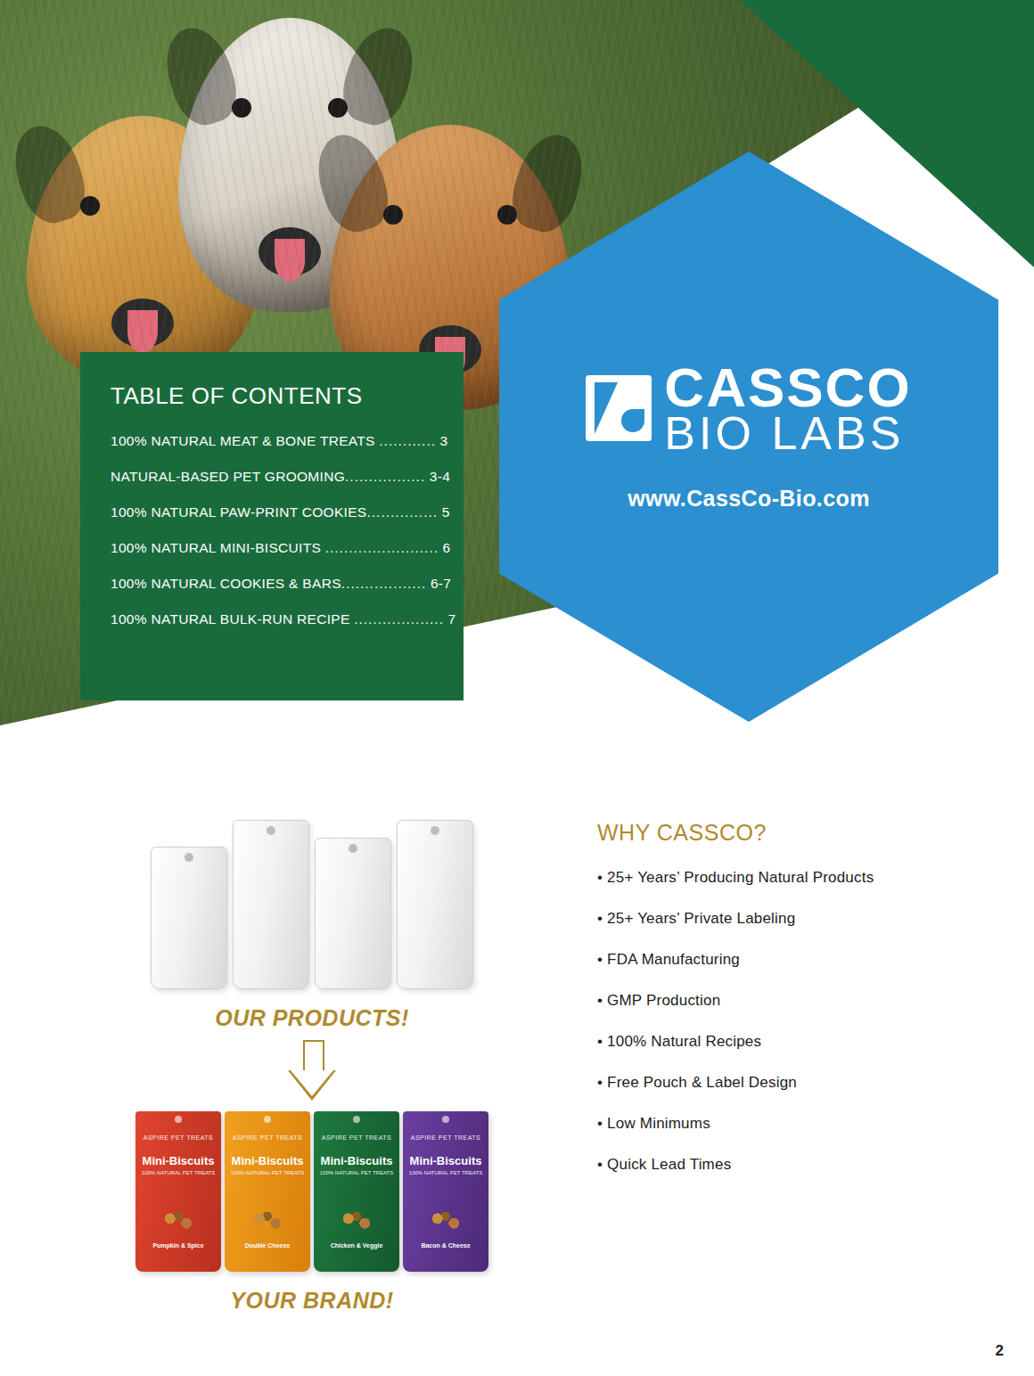TABLE OF CONTENTS
100% NATURAL MEAT & BONE TREATS ............ 3
NATURAL-BASED PET GROOMING................. 3-4
100% NATURAL PAW-PRINT COOKIES............... 5
100% NATURAL MINI-BISCUITS ........................ 6
100% NATURAL COOKIES & BARS.................. 6-7
100% NATURAL BULK-RUN RECIPE ................... 7
CASSCO
BIO LABS
www.CassCo-Bio.com
OUR PRODUCTS!
ASPIRE PET TREATS
Mini-Biscuits
100% NATURAL PET TREATS
Pumpkin & Spice
ASPIRE PET TREATS
Mini-Biscuits
100% NATURAL PET TREATS
Double Cheese
ASPIRE PET TREATS
Mini-Biscuits
100% NATURAL PET TREATS
Chicken & Veggie
ASPIRE PET TREATS
Mini-Biscuits
100% NATURAL PET TREATS
Bacon & Cheese
YOUR BRAND!
WHY CASSCO?
25+ Years’ Producing Natural Products
25+ Years’ Private Labeling
FDA Manufacturing
GMP Production
100% Natural Recipes
Free Pouch & Label Design
Low Minimums
Quick Lead Times
2